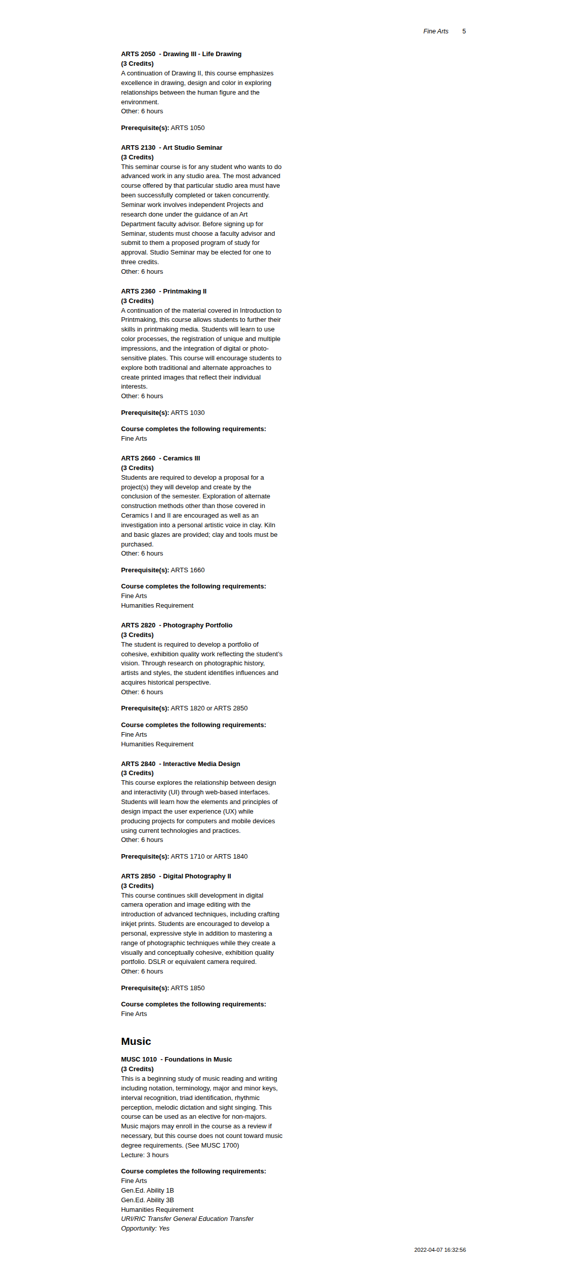Fine Arts 5
ARTS 2050 - Drawing III - Life Drawing
(3 Credits)
A continuation of Drawing II, this course emphasizes excellence in drawing, design and color in exploring relationships between the human figure and the environment.
Other: 6 hours
Prerequisite(s): ARTS 1050
ARTS 2130 - Art Studio Seminar
(3 Credits)
This seminar course is for any student who wants to do advanced work in any studio area. The most advanced course offered by that particular studio area must have been successfully completed or taken concurrently. Seminar work involves independent Projects and research done under the guidance of an Art Department faculty advisor. Before signing up for Seminar, students must choose a faculty advisor and submit to them a proposed program of study for approval. Studio Seminar may be elected for one to three credits.
Other: 6 hours
ARTS 2360 - Printmaking II
(3 Credits)
A continuation of the material covered in Introduction to Printmaking, this course allows students to further their skills in printmaking media. Students will learn to use color processes, the registration of unique and multiple impressions, and the integration of digital or photo-sensitive plates. This course will encourage students to explore both traditional and alternate approaches to create printed images that reflect their individual interests.
Other: 6 hours
Prerequisite(s): ARTS 1030
Course completes the following requirements: Fine Arts
ARTS 2660 - Ceramics III
(3 Credits)
Students are required to develop a proposal for a project(s) they will develop and create by the conclusion of the semester. Exploration of alternate construction methods other than those covered in Ceramics I and II are encouraged as well as an investigation into a personal artistic voice in clay. Kiln and basic glazes are provided; clay and tools must be purchased.
Other: 6 hours
Prerequisite(s): ARTS 1660
Course completes the following requirements: Fine Arts Humanities Requirement
ARTS 2820 - Photography Portfolio
(3 Credits)
The student is required to develop a portfolio of cohesive, exhibition quality work reflecting the student’s vision. Through research on photographic history, artists and styles, the student identifies influences and acquires historical perspective.
Other: 6 hours
Prerequisite(s): ARTS 1820 or ARTS 2850
Course completes the following requirements: Fine Arts Humanities Requirement
ARTS 2840 - Interactive Media Design
(3 Credits)
This course explores the relationship between design and interactivity (UI) through web-based interfaces. Students will learn how the elements and principles of design impact the user experience (UX) while producing projects for computers and mobile devices using current technologies and practices.
Other: 6 hours
Prerequisite(s): ARTS 1710 or ARTS 1840
ARTS 2850 - Digital Photography II
(3 Credits)
This course continues skill development in digital camera operation and image editing with the introduction of advanced techniques, including crafting inkjet prints. Students are encouraged to develop a personal, expressive style in addition to mastering a range of photographic techniques while they create a visually and conceptually cohesive, exhibition quality portfolio. DSLR or equivalent camera required.
Other: 6 hours
Prerequisite(s): ARTS 1850
Course completes the following requirements: Fine Arts
Music
MUSC 1010 - Foundations in Music
(3 Credits)
This is a beginning study of music reading and writing including notation, terminology, major and minor keys, interval recognition, triad identification, rhythmic perception, melodic dictation and sight singing. This course can be used as an elective for non-majors. Music majors may enroll in the course as a review if necessary, but this course does not count toward music degree requirements. (See MUSC 1700)
Lecture: 3 hours
Course completes the following requirements: Fine Arts Gen.Ed. Ability 1B Gen.Ed. Ability 3B Humanities Requirement URI/RIC Transfer General Education Transfer Opportunity: Yes
2022-04-07 16:32:56